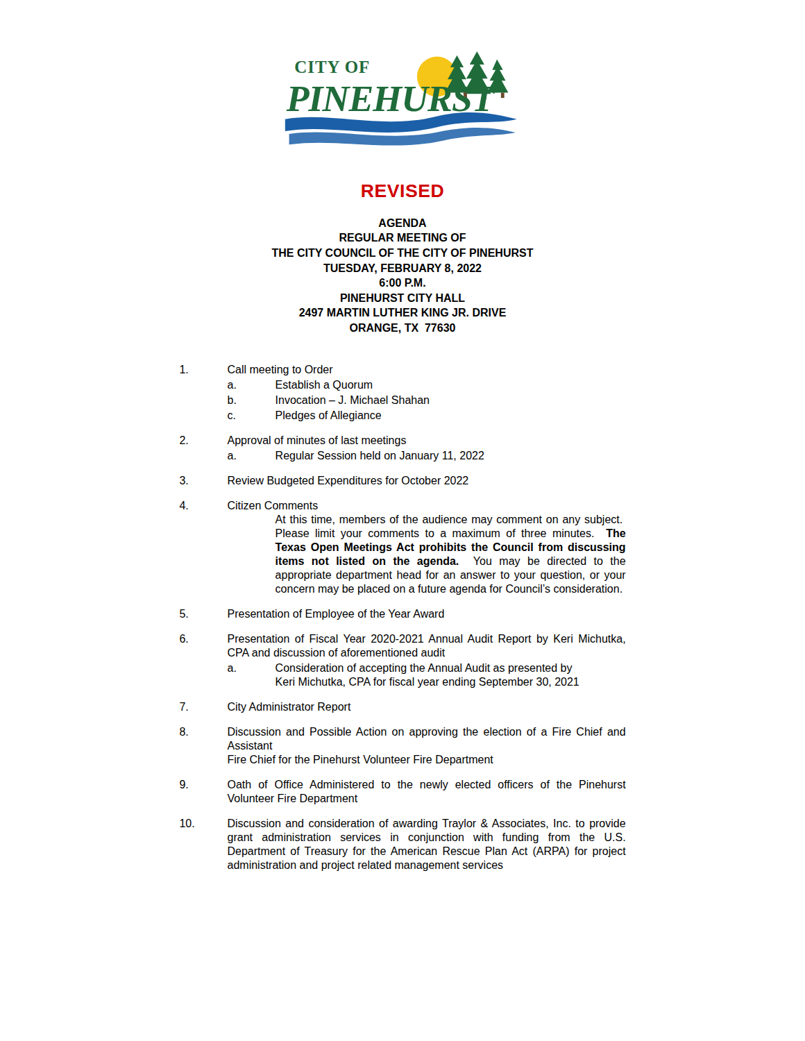CITY OF PINEHURST
REVISED
AGENDA
REGULAR MEETING OF
THE CITY COUNCIL OF THE CITY OF PINEHURST
TUESDAY, FEBRUARY 8, 2022
6:00 P.M.
PINEHURST CITY HALL
2497 MARTIN LUTHER KING JR. DRIVE
ORANGE, TX 77630
1. Call meeting to Order
a. Establish a Quorum
b. Invocation – J. Michael Shahan
c. Pledges of Allegiance
2. Approval of minutes of last meetings
a. Regular Session held on January 11, 2022
3. Review Budgeted Expenditures for October 2022
4. Citizen Comments
At this time, members of the audience may comment on any subject. Please limit your comments to a maximum of three minutes. The Texas Open Meetings Act prohibits the Council from discussing items not listed on the agenda. You may be directed to the appropriate department head for an answer to your question, or your concern may be placed on a future agenda for Council’s consideration.
5. Presentation of Employee of the Year Award
6. Presentation of Fiscal Year 2020-2021 Annual Audit Report by Keri Michutka, CPA and discussion of aforementioned audit
a. Consideration of accepting the Annual Audit as presented by
Keri Michutka, CPA for fiscal year ending September 30, 2021
7. City Administrator Report
8. Discussion and Possible Action on approving the election of a Fire Chief and Assistant
Fire Chief for the Pinehurst Volunteer Fire Department
9. Oath of Office Administered to the newly elected officers of the Pinehurst Volunteer Fire Department
10. Discussion and consideration of awarding Traylor & Associates, Inc. to provide grant administration services in conjunction with funding from the U.S. Department of Treasury for the American Rescue Plan Act (ARPA) for project administration and project related management services